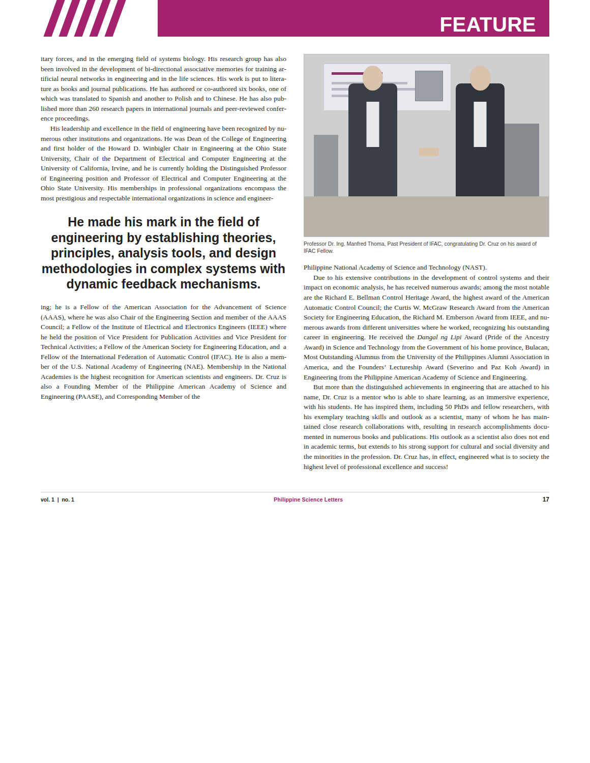Feature
itary forces, and in the emerging field of systems biology. His research group has also been involved in the development of bi-directional associative memories for training artificial neural networks in engineering and in the life sciences. His work is put to literature as books and journal publications. He has authored or co-authored six books, one of which was translated to Spanish and another to Polish and to Chinese. He has also published more than 260 research papers in international journals and peer-reviewed conference proceedings.
His leadership and excellence in the field of engineering have been recognized by numerous other institutions and organizations. He was Dean of the College of Engineering and first holder of the Howard D. Winbigler Chair in Engineering at the Ohio State University, Chair of the Department of Electrical and Computer Engineering at the University of California, Irvine, and he is currently holding the Distinguished Professor of Engineering position and Professor of Electrical and Computer Engineering at the Ohio State University. His memberships in professional organizations encompass the most prestigious and respectable international organizations in science and engineer-
He made his mark in the field of engineering by establishing theories, principles, analysis tools, and design methodologies in complex systems with dynamic feedback mechanisms.
ing; he is a Fellow of the American Association for the Advancement of Science (AAAS), where he was also Chair of the Engineering Section and member of the AAAS Council; a Fellow of the Institute of Electrical and Electronics Engineers (IEEE) where he held the position of Vice President for Publication Activities and Vice President for Technical Activities; a Fellow of the American Society for Engineering Education, and a Fellow of the International Federation of Automatic Control (IFAC). He is also a member of the U.S. National Academy of Engineering (NAE). Membership in the National Academies is the highest recognition for American scientists and engineers. Dr. Cruz is also a Founding Member of the Philippine American Academy of Science and Engineering (PAASE), and Corresponding Member of the
Professor Dr. Ing. Manfred Thoma, Past President of IFAC, congratulating Dr. Cruz on his award of IFAC Fellow.
Philippine National Academy of Science and Technology (NAST).
Due to his extensive contributions in the development of control systems and their impact on economic analysis, he has received numerous awards; among the most notable are the Richard E. Bellman Control Heritage Award, the highest award of the American Automatic Control Council; the Curtis W. McGraw Research Award from the American Society for Engineering Education, the Richard M. Emberson Award from IEEE, and numerous awards from different universities where he worked, recognizing his outstanding career in engineering. He received the Dangal ng Lipi Award (Pride of the Ancestry Award) in Science and Technology from the Government of his home province, Bulacan, Most Outstanding Alumnus from the University of the Philippines Alumni Association in America, and the Founders’ Lectureship Award (Severino and Paz Koh Award) in Engineering from the Philippine American Academy of Science and Engineering.
But more than the distinguished achievements in engineering that are attached to his name, Dr. Cruz is a mentor who is able to share learning, as an immersive experience, with his students. He has inspired them, including 50 PhDs and fellow researchers, with his exemplary teaching skills and outlook as a scientist, many of whom he has maintained close research collaborations with, resulting in research accomplishments documented in numerous books and publications. His outlook as a scientist also does not end in academic terms, but extends to his strong support for cultural and social diversity and the minorities in the profession. Dr. Cruz has, in effect, engineered what is to society the highest level of professional excellence and success!
vol. 1 | no. 1
Philippine Science Letters
17